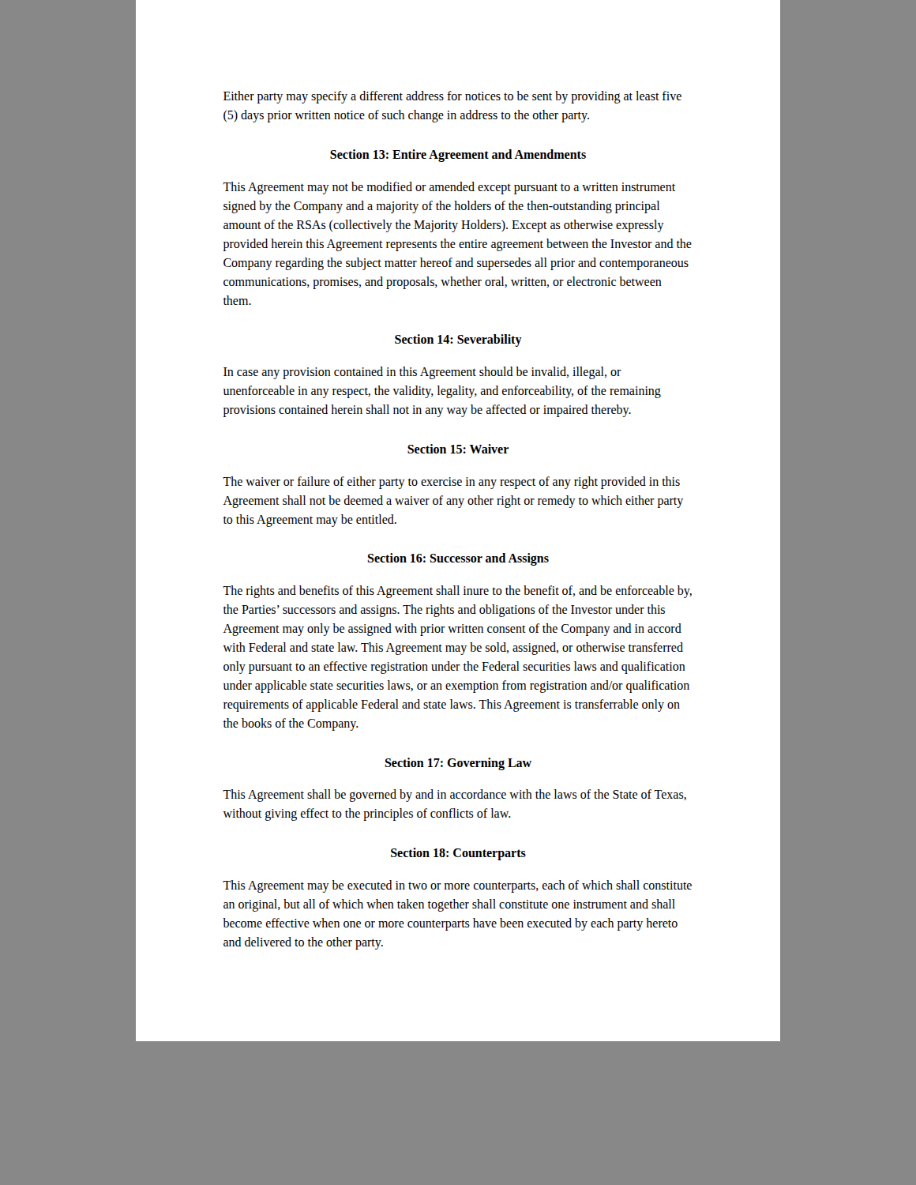Either party may specify a different address for notices to be sent by providing at least five (5) days prior written notice of such change in address to the other party.
Section 13: Entire Agreement and Amendments
This Agreement may not be modified or amended except pursuant to a written instrument signed by the Company and a majority of the holders of the then-outstanding principal amount of the RSAs (collectively the Majority Holders). Except as otherwise expressly provided herein this Agreement represents the entire agreement between the Investor and the Company regarding the subject matter hereof and supersedes all prior and contemporaneous communications, promises, and proposals, whether oral, written, or electronic between them.
Section 14: Severability
In case any provision contained in this Agreement should be invalid, illegal, or unenforceable in any respect, the validity, legality, and enforceability, of the remaining provisions contained herein shall not in any way be affected or impaired thereby.
Section 15: Waiver
The waiver or failure of either party to exercise in any respect of any right provided in this Agreement shall not be deemed a waiver of any other right or remedy to which either party to this Agreement may be entitled.
Section 16: Successor and Assigns
The rights and benefits of this Agreement shall inure to the benefit of, and be enforceable by, the Parties’ successors and assigns. The rights and obligations of the Investor under this Agreement may only be assigned with prior written consent of the Company and in accord with Federal and state law. This Agreement may be sold, assigned, or otherwise transferred only pursuant to an effective registration under the Federal securities laws and qualification under applicable state securities laws, or an exemption from registration and/or qualification requirements of applicable Federal and state laws. This Agreement is transferrable only on the books of the Company.
Section 17: Governing Law
This Agreement shall be governed by and in accordance with the laws of the State of Texas, without giving effect to the principles of conflicts of law.
Section 18: Counterparts
This Agreement may be executed in two or more counterparts, each of which shall constitute an original, but all of which when taken together shall constitute one instrument and shall become effective when one or more counterparts have been executed by each party hereto and delivered to the other party.